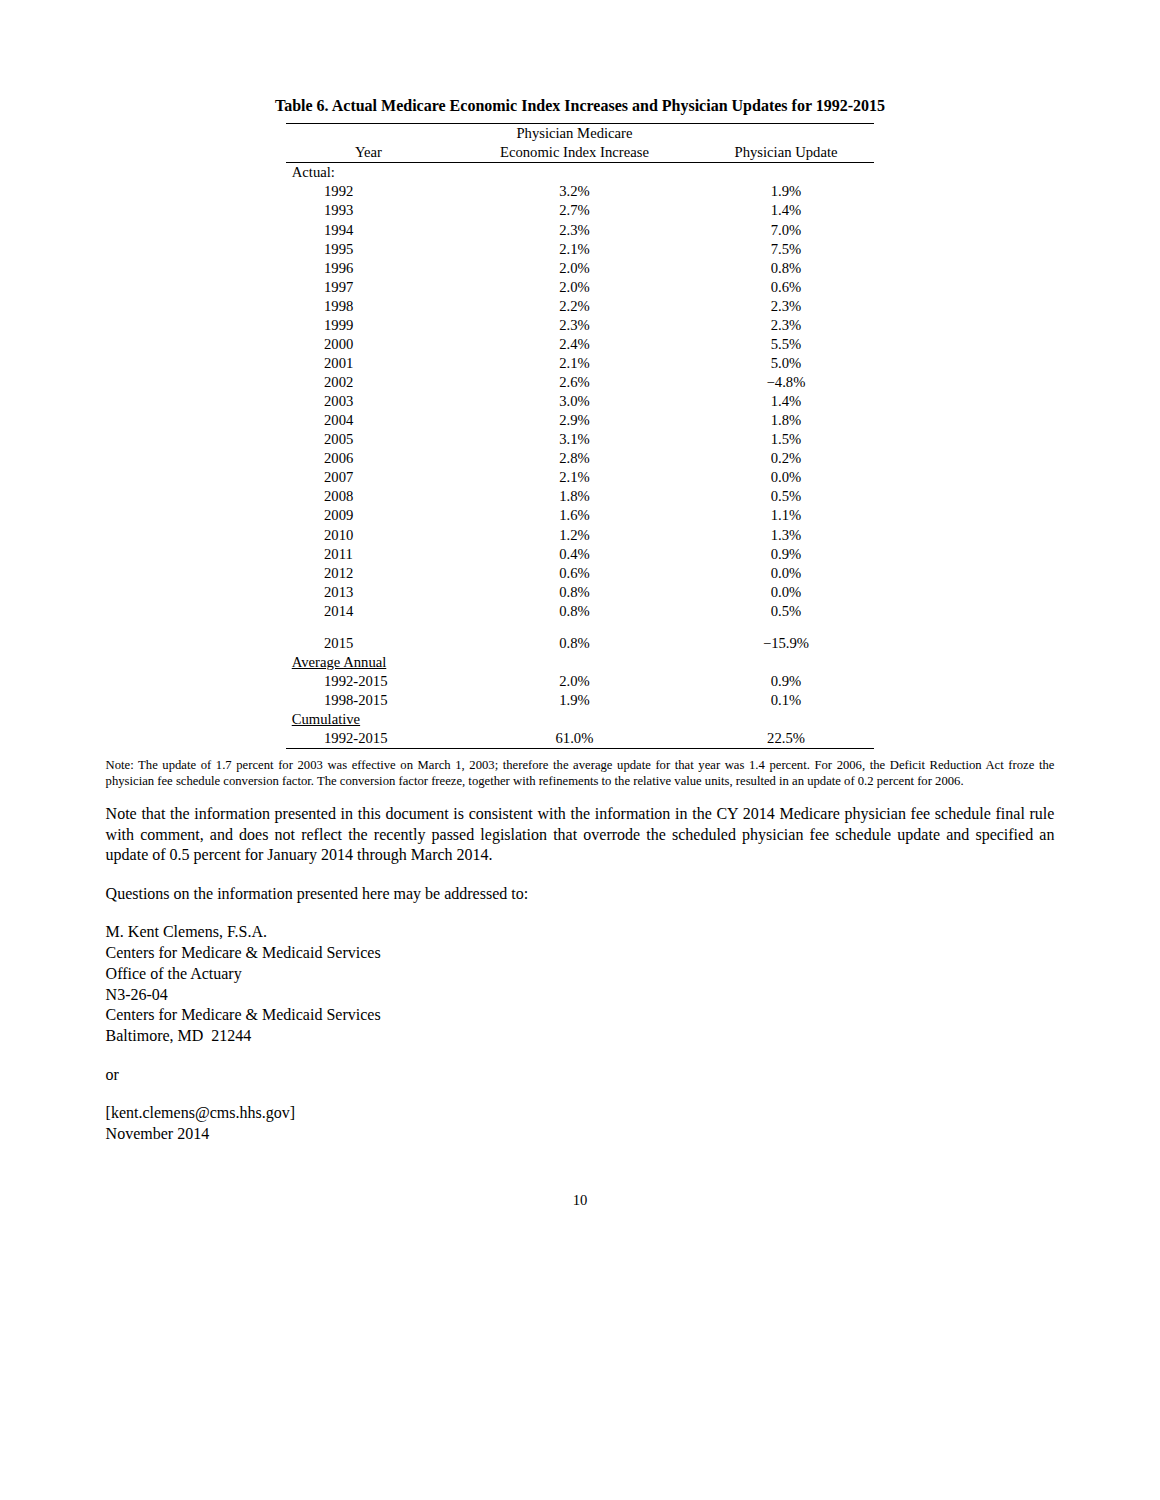Table 6. Actual Medicare Economic Index Increases and Physician Updates for 1992-2015
| | Physician Medicare | |
| --- | --- | --- |
| Year | Economic Index Increase | Physician Update |
| Actual: | | |
| 1992 | 3.2% | 1.9% |
| 1993 | 2.7% | 1.4% |
| 1994 | 2.3% | 7.0% |
| 1995 | 2.1% | 7.5% |
| 1996 | 2.0% | 0.8% |
| 1997 | 2.0% | 0.6% |
| 1998 | 2.2% | 2.3% |
| 1999 | 2.3% | 2.3% |
| 2000 | 2.4% | 5.5% |
| 2001 | 2.1% | 5.0% |
| 2002 | 2.6% | −4.8% |
| 2003 | 3.0% | 1.4% |
| 2004 | 2.9% | 1.8% |
| 2005 | 3.1% | 1.5% |
| 2006 | 2.8% | 0.2% |
| 2007 | 2.1% | 0.0% |
| 2008 | 1.8% | 0.5% |
| 2009 | 1.6% | 1.1% |
| 2010 | 1.2% | 1.3% |
| 2011 | 0.4% | 0.9% |
| 2012 | 0.6% | 0.0% |
| 2013 | 0.8% | 0.0% |
| 2014 | 0.8% | 0.5% |
| 2015 | 0.8% | −15.9% |
| Average Annual | | |
| 1992-2015 | 2.0% | 0.9% |
| 1998-2015 | 1.9% | 0.1% |
| Cumulative | | |
| 1992-2015 | 61.0% | 22.5% |
Note: The update of 1.7 percent for 2003 was effective on March 1, 2003; therefore the average update for that year was 1.4 percent. For 2006, the Deficit Reduction Act froze the physician fee schedule conversion factor. The conversion factor freeze, together with refinements to the relative value units, resulted in an update of 0.2 percent for 2006.
Note that the information presented in this document is consistent with the information in the CY 2014 Medicare physician fee schedule final rule with comment, and does not reflect the recently passed legislation that overrode the scheduled physician fee schedule update and specified an update of 0.5 percent for January 2014 through March 2014.
Questions on the information presented here may be addressed to:
M. Kent Clemens, F.S.A.
Centers for Medicare & Medicaid Services
Office of the Actuary
N3-26-04
Centers for Medicare & Medicaid Services
Baltimore, MD 21244
or
[kent.clemens@cms.hhs.gov]
November 2014
10